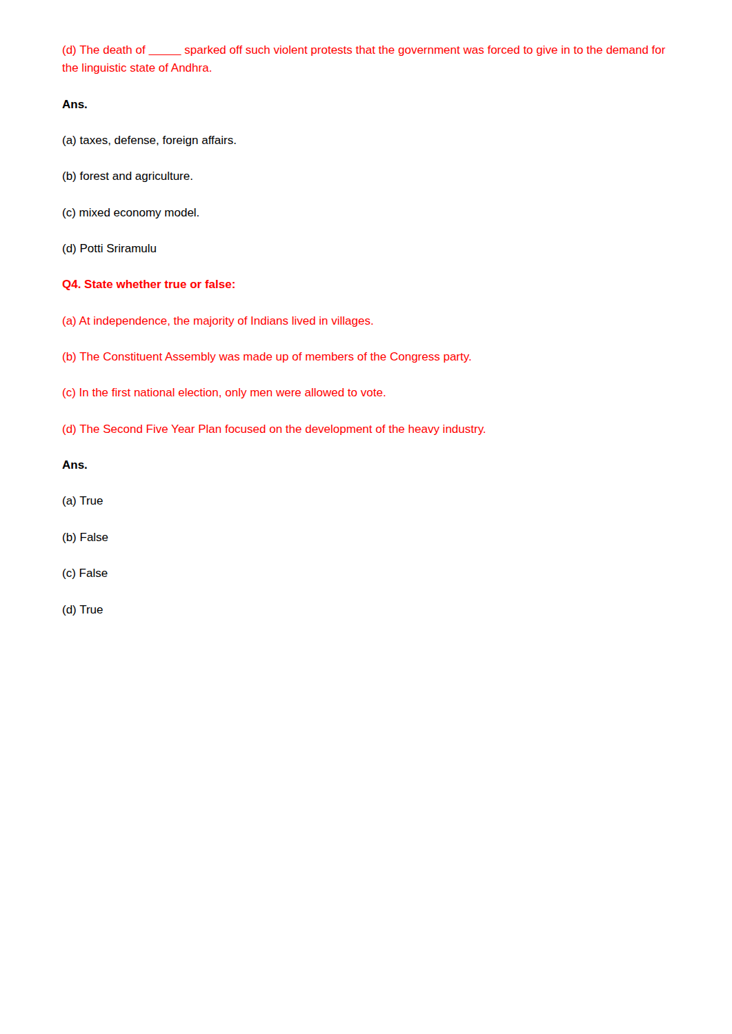(d) The death of sparked off such violent protests that the government was forced to give in to the demand for the linguistic state of Andhra.
Ans.
(a) taxes, defense, foreign affairs.
(b) forest and agriculture.
(c) mixed economy model.
(d) Potti Sriramulu
Q4. State whether true or false:
(a) At independence, the majority of Indians lived in villages.
(b) The Constituent Assembly was made up of members of the Congress party.
(c) In the first national election, only men were allowed to vote.
(d) The Second Five Year Plan focused on the development of the heavy industry.
Ans.
(a) True
(b) False
(c) False
(d) True